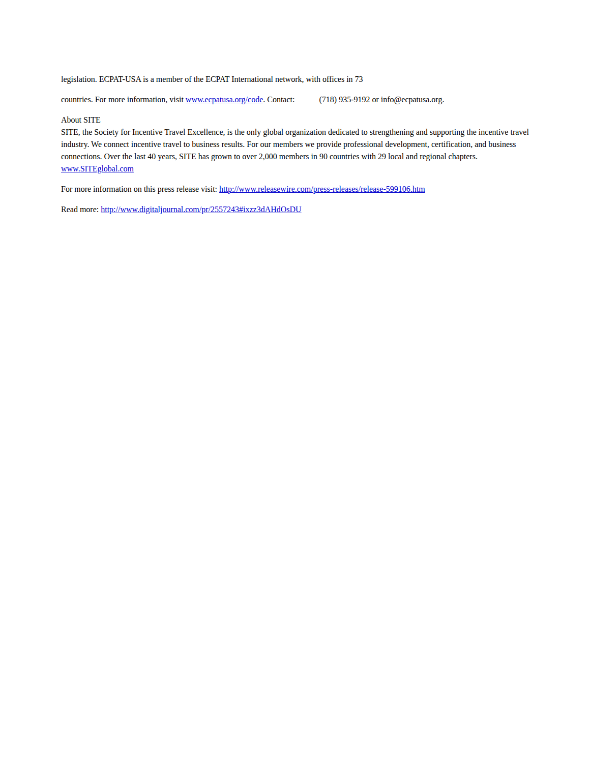legislation. ECPAT-USA is a member of the ECPAT International network, with offices in 73
countries. For more information, visit www.ecpatusa.org/code. Contact: (718) 935-9192 or info@ecpatusa.org.
About SITE
SITE, the Society for Incentive Travel Excellence, is the only global organization dedicated to strengthening and supporting the incentive travel industry. We connect incentive travel to business results. For our members we provide professional development, certification, and business connections. Over the last 40 years, SITE has grown to over 2,000 members in 90 countries with 29 local and regional chapters. www.SITEglobal.com
For more information on this press release visit: http://www.releasewire.com/press-releases/release-599106.htm
Read more: http://www.digitaljournal.com/pr/2557243#ixzz3dAHdOsDU